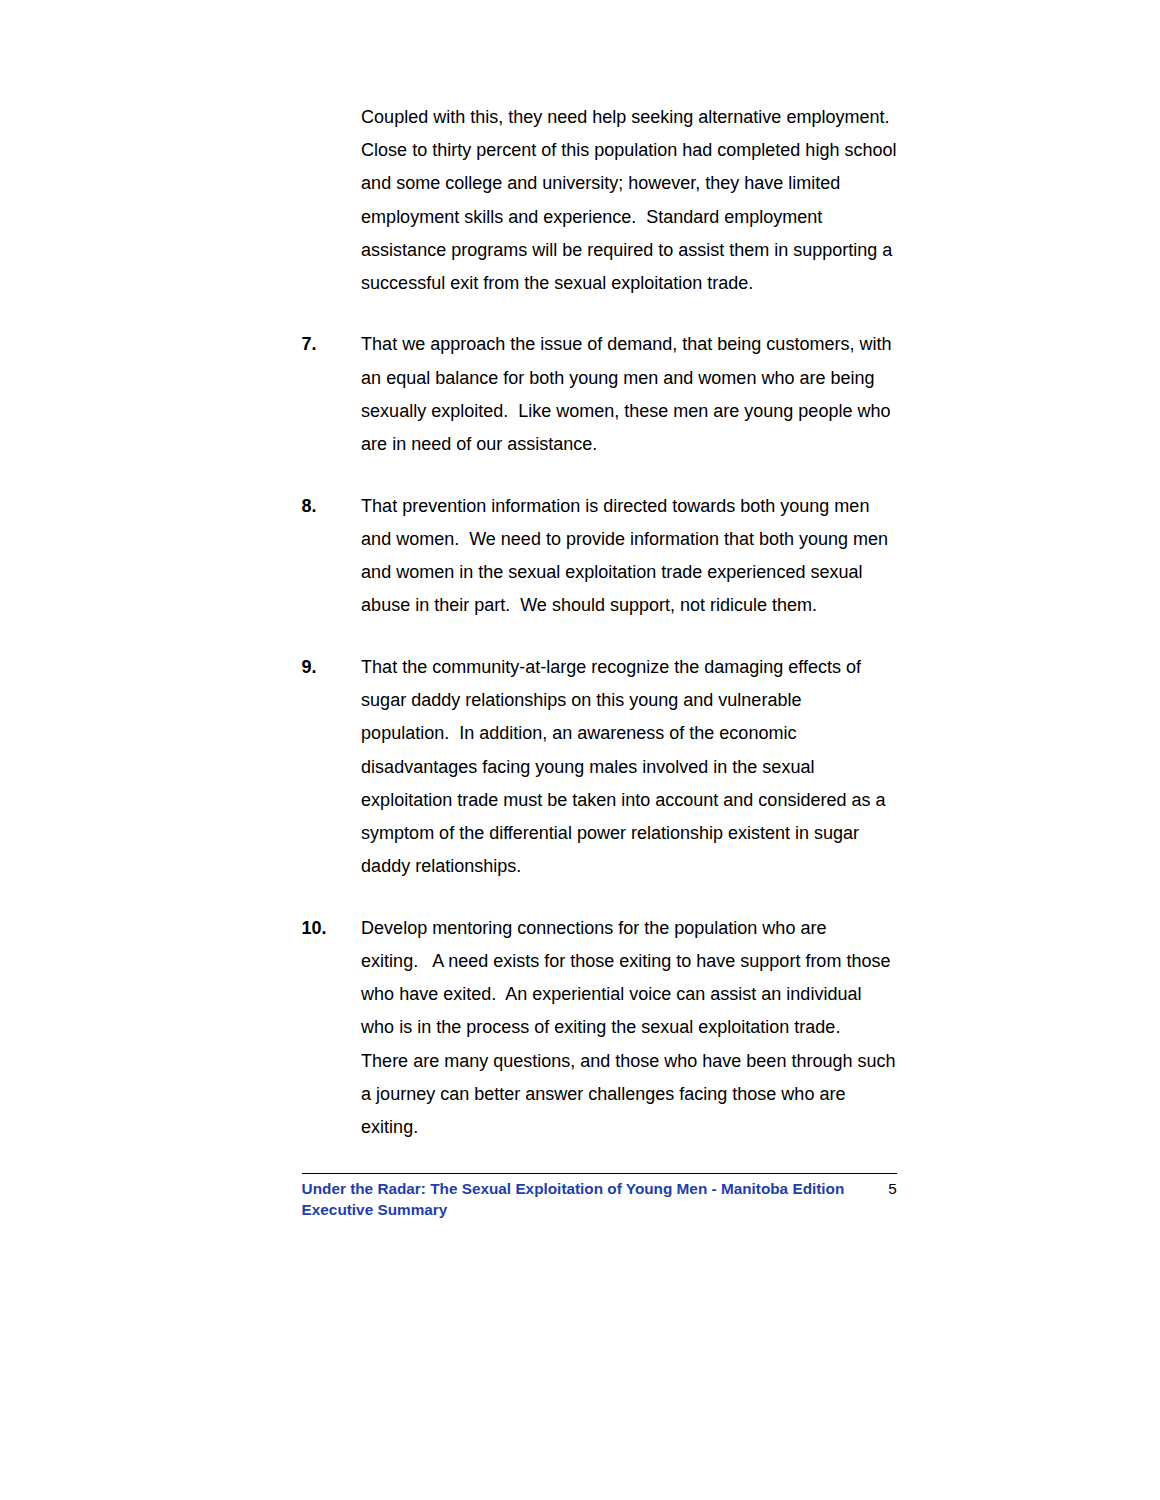Coupled with this, they need help seeking alternative employment. Close to thirty percent of this population had completed high school and some college and university; however, they have limited employment skills and experience. Standard employment assistance programs will be required to assist them in supporting a successful exit from the sexual exploitation trade.
7. That we approach the issue of demand, that being customers, with an equal balance for both young men and women who are being sexually exploited. Like women, these men are young people who are in need of our assistance.
8. That prevention information is directed towards both young men and women. We need to provide information that both young men and women in the sexual exploitation trade experienced sexual abuse in their part. We should support, not ridicule them.
9. That the community-at-large recognize the damaging effects of sugar daddy relationships on this young and vulnerable population. In addition, an awareness of the economic disadvantages facing young males involved in the sexual exploitation trade must be taken into account and considered as a symptom of the differential power relationship existent in sugar daddy relationships.
10. Develop mentoring connections for the population who are exiting. A need exists for those exiting to have support from those who have exited. An experiential voice can assist an individual who is in the process of exiting the sexual exploitation trade. There are many questions, and those who have been through such a journey can better answer challenges facing those who are exiting.
Under the Radar: The Sexual Exploitation of Young Men - Manitoba Edition
Executive Summary
5